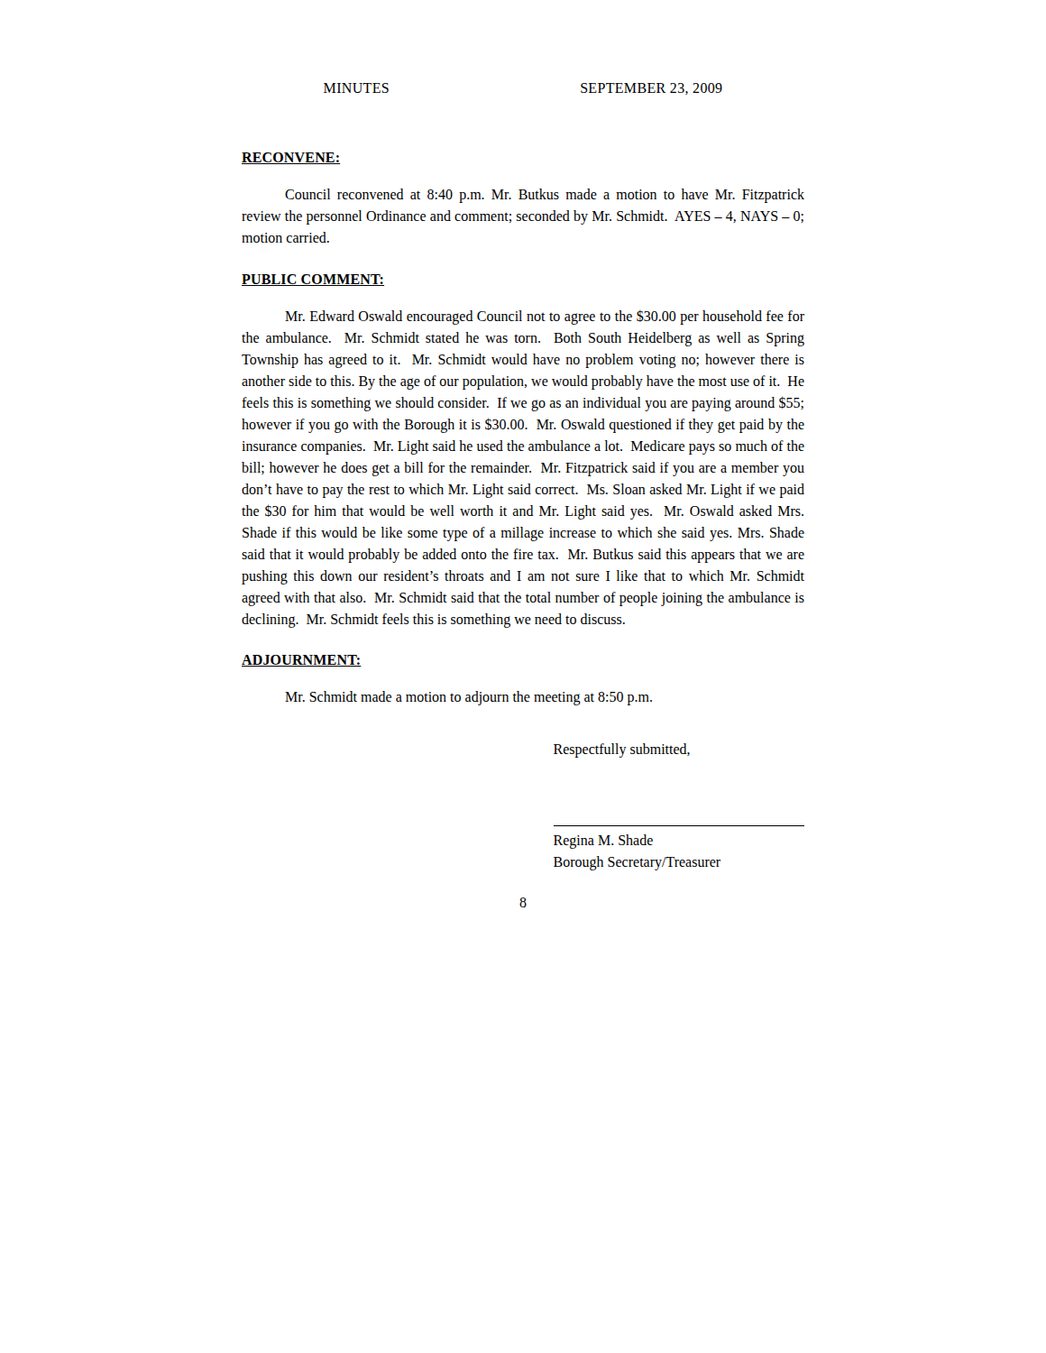MINUTES SEPTEMBER 23, 2009
RECONVENE:
Council reconvened at 8:40 p.m. Mr. Butkus made a motion to have Mr. Fitzpatrick review the personnel Ordinance and comment; seconded by Mr. Schmidt. AYES – 4, NAYS – 0; motion carried.
PUBLIC COMMENT:
Mr. Edward Oswald encouraged Council not to agree to the $30.00 per household fee for the ambulance. Mr. Schmidt stated he was torn. Both South Heidelberg as well as Spring Township has agreed to it. Mr. Schmidt would have no problem voting no; however there is another side to this. By the age of our population, we would probably have the most use of it. He feels this is something we should consider. If we go as an individual you are paying around $55; however if you go with the Borough it is $30.00. Mr. Oswald questioned if they get paid by the insurance companies. Mr. Light said he used the ambulance a lot. Medicare pays so much of the bill; however he does get a bill for the remainder. Mr. Fitzpatrick said if you are a member you don’t have to pay the rest to which Mr. Light said correct. Ms. Sloan asked Mr. Light if we paid the $30 for him that would be well worth it and Mr. Light said yes. Mr. Oswald asked Mrs. Shade if this would be like some type of a millage increase to which she said yes. Mrs. Shade said that it would probably be added onto the fire tax. Mr. Butkus said this appears that we are pushing this down our resident’s throats and I am not sure I like that to which Mr. Schmidt agreed with that also. Mr. Schmidt said that the total number of people joining the ambulance is declining. Mr. Schmidt feels this is something we need to discuss.
ADJOURNMENT:
Mr. Schmidt made a motion to adjourn the meeting at 8:50 p.m.
Respectfully submitted,
Regina M. Shade
Borough Secretary/Treasurer
8